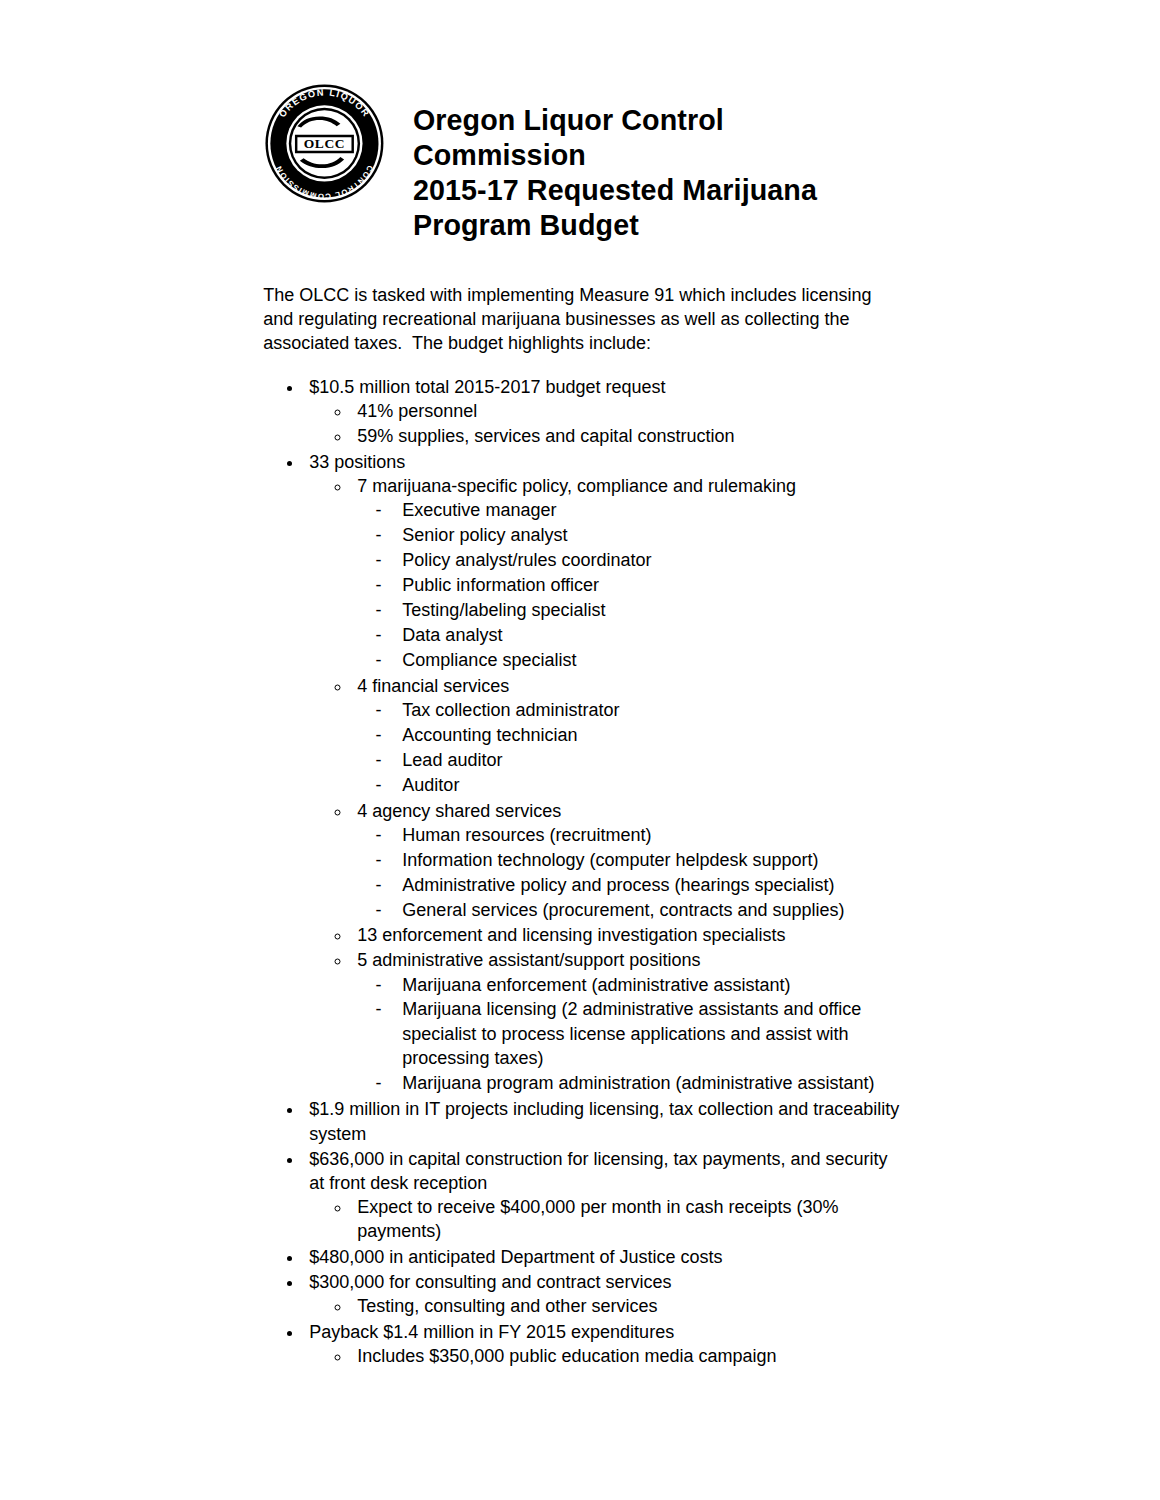OREGON LIQUOR CONTROL COMMISSION OLCC
Oregon Liquor Control Commission2015-17 Requested Marijuana Program Budget
The OLCC is tasked with implementing Measure 91 which includes licensing and regulating recreational marijuana businesses as well as collecting the associated taxes. The budget highlights include:
$10.5 million total 2015-2017 budget request
41% personnel
59% supplies, services and capital construction
33 positions
7 marijuana-specific policy, compliance and rulemaking
Executive manager
Senior policy analyst
Policy analyst/rules coordinator
Public information officer
Testing/labeling specialist
Data analyst
Compliance specialist
4 financial services
Tax collection administrator
Accounting technician
Lead auditor
Auditor
4 agency shared services
Human resources (recruitment)
Information technology (computer helpdesk support)
Administrative policy and process (hearings specialist)
General services (procurement, contracts and supplies)
13 enforcement and licensing investigation specialists
5 administrative assistant/support positions
Marijuana enforcement (administrative assistant)
Marijuana licensing (2 administrative assistants and office specialist to process license applications and assist with processing taxes)
Marijuana program administration (administrative assistant)
$1.9 million in IT projects including licensing, tax collection and traceability system
$636,000 in capital construction for licensing, tax payments, and security at front desk reception
Expect to receive $400,000 per month in cash receipts (30% payments)
$480,000 in anticipated Department of Justice costs
$300,000 for consulting and contract services
Testing, consulting and other services
Payback $1.4 million in FY 2015 expenditures
Includes $350,000 public education media campaign